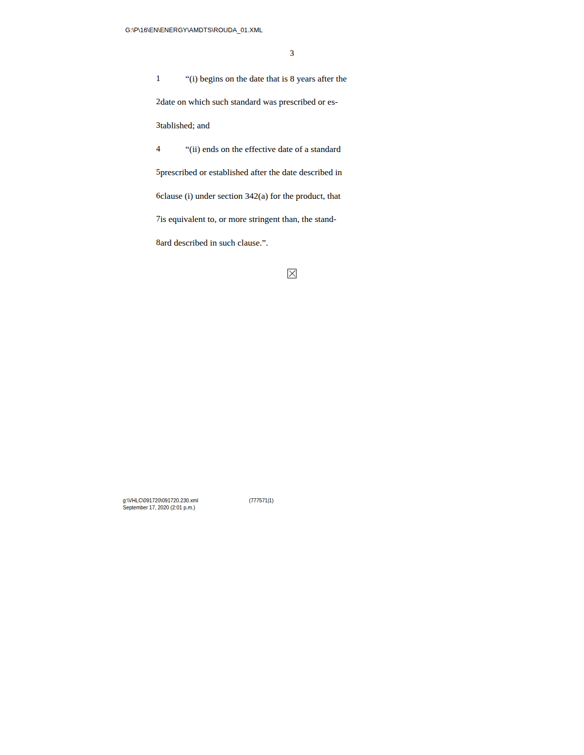G:\P\16\EN\ENERGY\AMDTS\ROUDA_01.XML
3
| 1 | “(i) begins on the date that is 8 years after the |
| 2 | date on which such standard was prescribed or es- |
| 3 | tablished; and |
| 4 | “(ii) ends on the effective date of a standard |
| 5 | prescribed or established after the date described in |
| 6 | clause (i) under section 342(a) for the product, that |
| 7 | is equivalent to, or more stringent than, the stand- |
| 8 | ard described in such clause.”. |
g:\VHLC\091720\091720.230.xml (777571|1)
September 17, 2020 (2:01 p.m.)